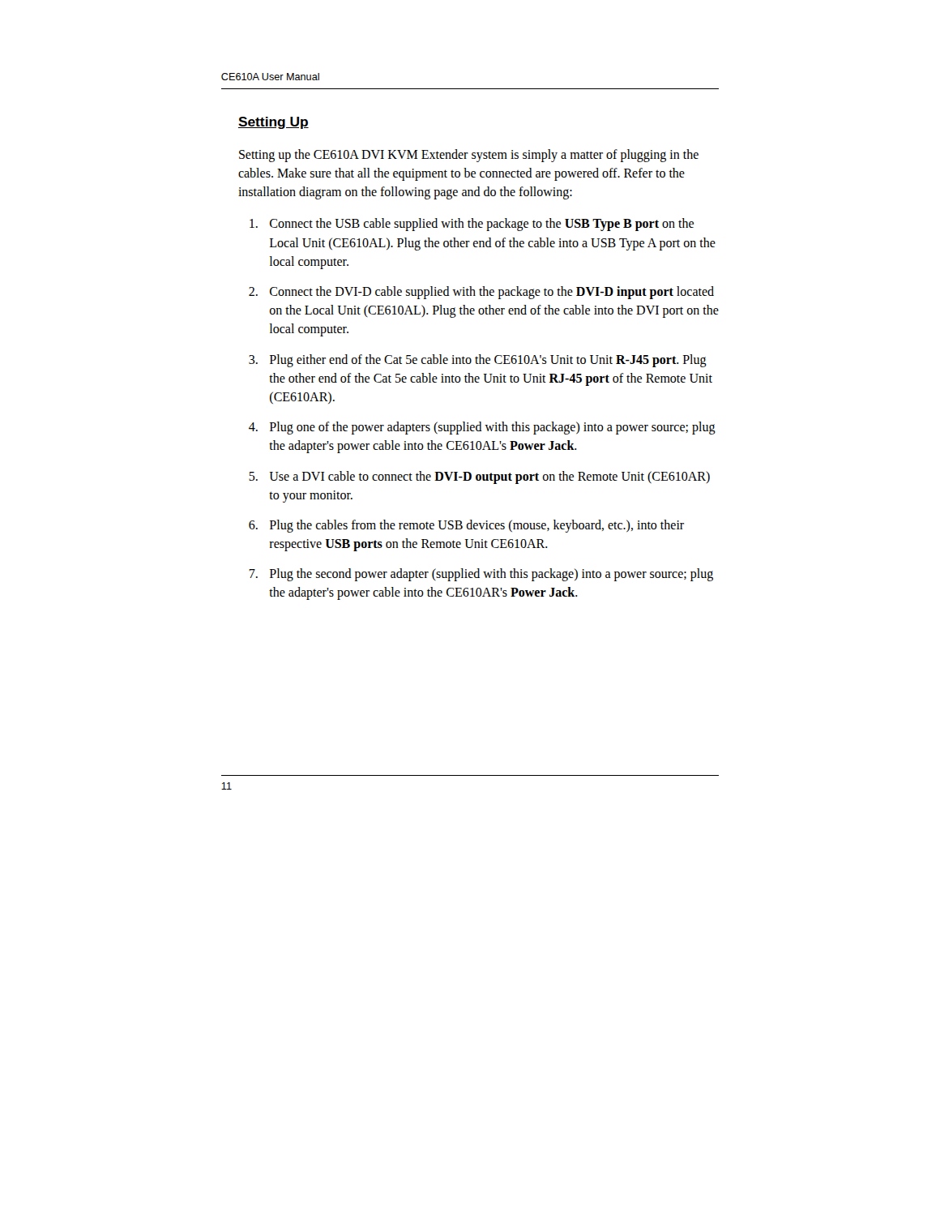CE610A User Manual
Setting Up
Setting up the CE610A DVI KVM Extender system is simply a matter of plugging in the cables. Make sure that all the equipment to be connected are powered off. Refer to the installation diagram on the following page and do the following:
Connect the USB cable supplied with the package to the USB Type B port on the Local Unit (CE610AL). Plug the other end of the cable into a USB Type A port on the local computer.
Connect the DVI-D cable supplied with the package to the DVI-D input port located on the Local Unit (CE610AL). Plug the other end of the cable into the DVI port on the local computer.
Plug either end of the Cat 5e cable into the CE610A's Unit to Unit R-J45 port. Plug the other end of the Cat 5e cable into the Unit to Unit RJ-45 port of the Remote Unit (CE610AR).
Plug one of the power adapters (supplied with this package) into a power source; plug the adapter's power cable into the CE610AL's Power Jack.
Use a DVI cable to connect the DVI-D output port on the Remote Unit (CE610AR) to your monitor.
Plug the cables from the remote USB devices (mouse, keyboard, etc.), into their respective USB ports on the Remote Unit CE610AR.
Plug the second power adapter (supplied with this package) into a power source; plug the adapter's power cable into the CE610AR's Power Jack.
11